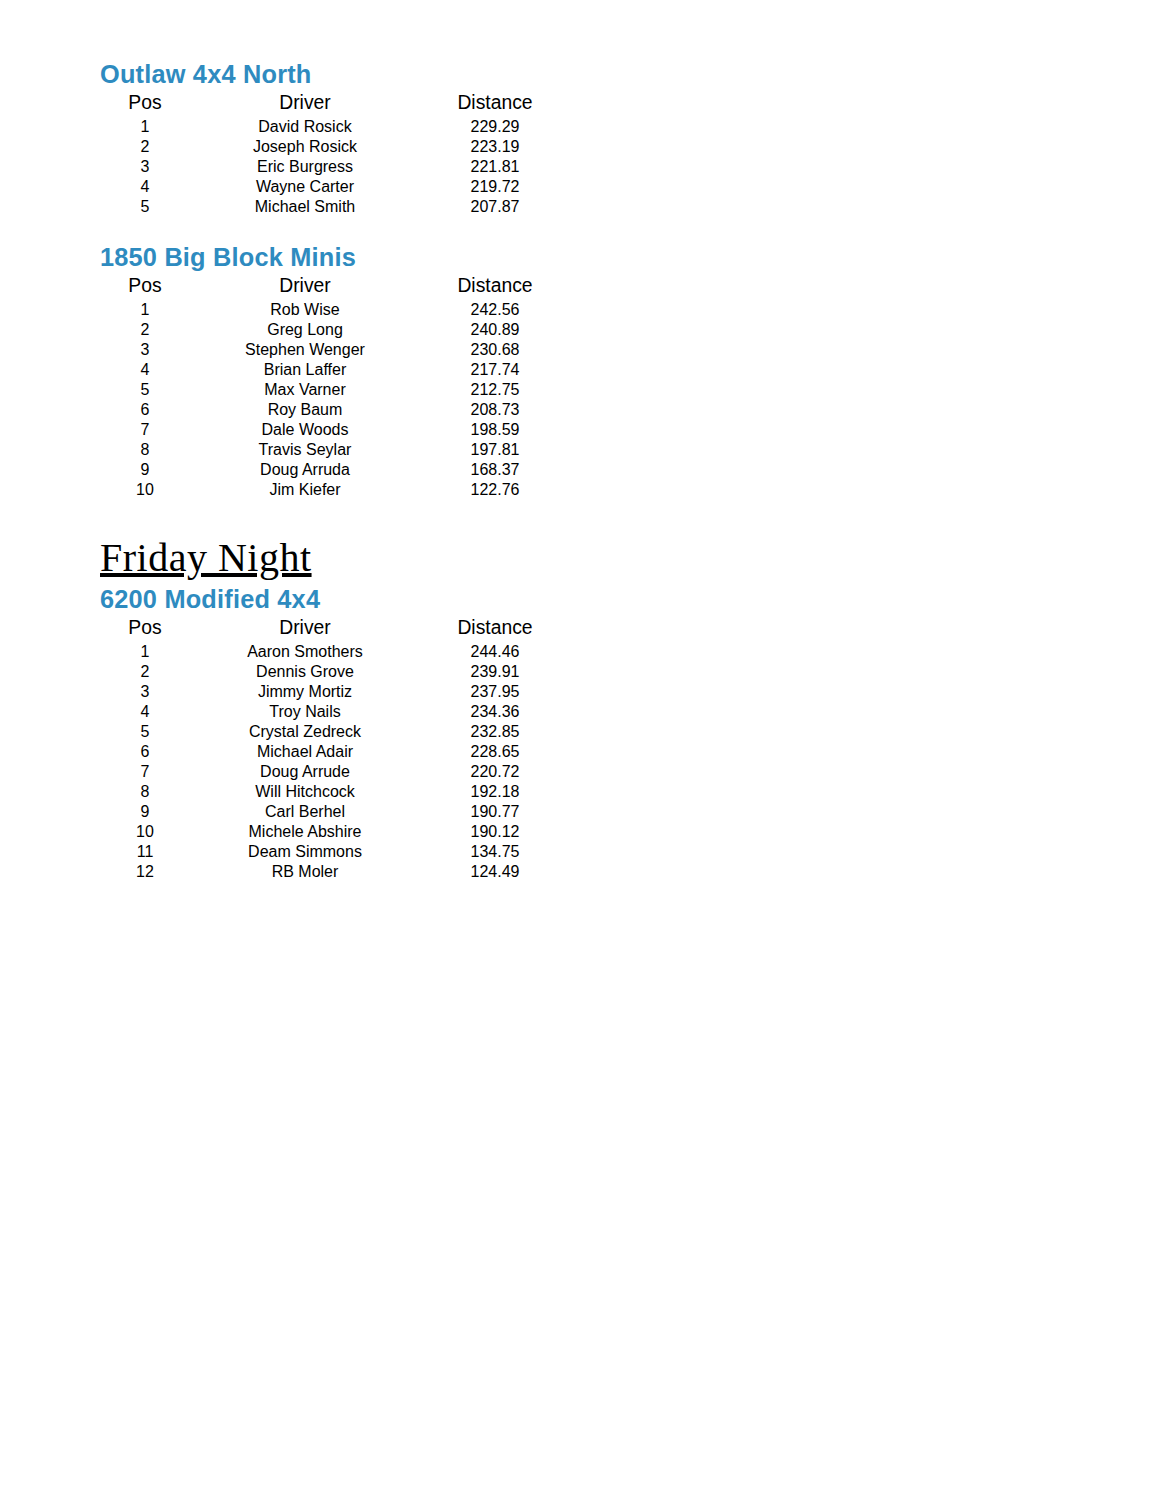Outlaw 4x4 North
| Pos | Driver | Distance |
| --- | --- | --- |
| 1 | David Rosick | 229.29 |
| 2 | Joseph Rosick | 223.19 |
| 3 | Eric Burgress | 221.81 |
| 4 | Wayne Carter | 219.72 |
| 5 | Michael Smith | 207.87 |
1850 Big Block Minis
| Pos | Driver | Distance |
| --- | --- | --- |
| 1 | Rob Wise | 242.56 |
| 2 | Greg Long | 240.89 |
| 3 | Stephen Wenger | 230.68 |
| 4 | Brian Laffer | 217.74 |
| 5 | Max Varner | 212.75 |
| 6 | Roy Baum | 208.73 |
| 7 | Dale Woods | 198.59 |
| 8 | Travis Seylar | 197.81 |
| 9 | Doug Arruda | 168.37 |
| 10 | Jim Kiefer | 122.76 |
Friday Night
6200 Modified 4x4
| Pos | Driver | Distance |
| --- | --- | --- |
| 1 | Aaron Smothers | 244.46 |
| 2 | Dennis Grove | 239.91 |
| 3 | Jimmy Mortiz | 237.95 |
| 4 | Troy Nails | 234.36 |
| 5 | Crystal Zedreck | 232.85 |
| 6 | Michael Adair | 228.65 |
| 7 | Doug Arrude | 220.72 |
| 8 | Will Hitchcock | 192.18 |
| 9 | Carl Berhel | 190.77 |
| 10 | Michele Abshire | 190.12 |
| 11 | Deam Simmons | 134.75 |
| 12 | RB Moler | 124.49 |